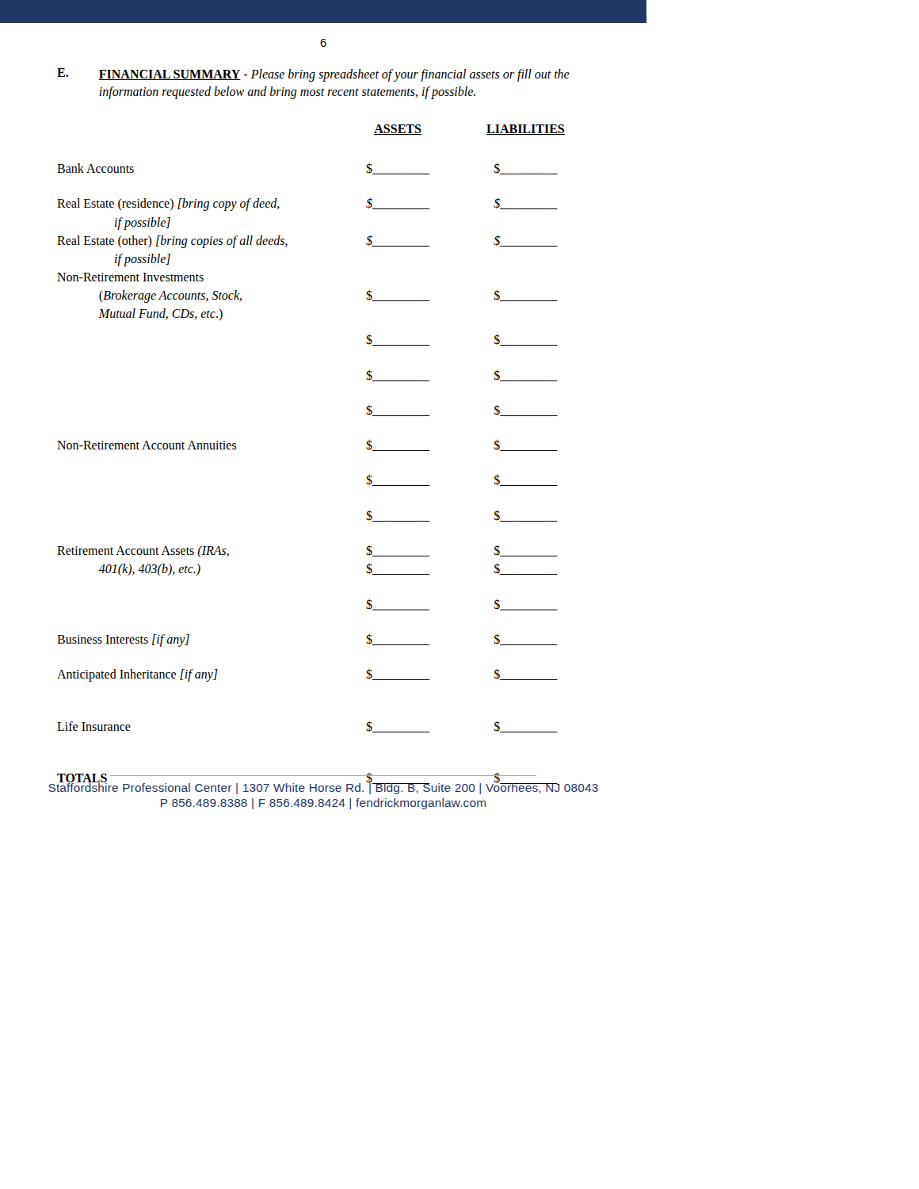6
E.
FINANCIAL SUMMARY - Please bring spreadsheet of your financial assets or fill out the information requested below and bring most recent statements, if possible.
| | ASSETS | LIABILITIES |
| --- | --- | --- |
| Bank Accounts | $_________ | $_________ |
| Real Estate (residence) [bring copy of deed, | $_________ | $_________ |
| if possible] | | |
| Real Estate (other) [bring copies of all deeds, | $_________ | $_________ |
| if possible] | | |
| Non-Retirement Investments | | |
| ( Brokerage Accounts, Stock, | $_________ | $_________ |
| Mutual Fund, CDs, etc .) | | |
| | $_________ | $_________ |
| | $_________ | $_________ |
| | $_________ | $_________ |
| Non-Retirement Account Annuities | $_________ | $_________ |
| | $_________ | $_________ |
| | $_________ | $_________ |
| Retirement Account Assets (IRAs, | $_________ | $_________ |
| 401(k), 403(b), etc.) | $_________ | $_________ |
| | $_________ | $_________ |
| Business Interests [if any] | $_________ | $_________ |
| Anticipated Inheritance [if any] | $_________ | $_________ |
| Life Insurance | $_________ | $_________ |
| TOTALS | $_________ | $_________ |
Staffordshire Professional Center | 1307 White Horse Rd. | Bldg. B, Suite 200 | Voorhees, NJ 08043
P 856.489.8388 | F 856.489.8424 | fendrickmorganlaw.com